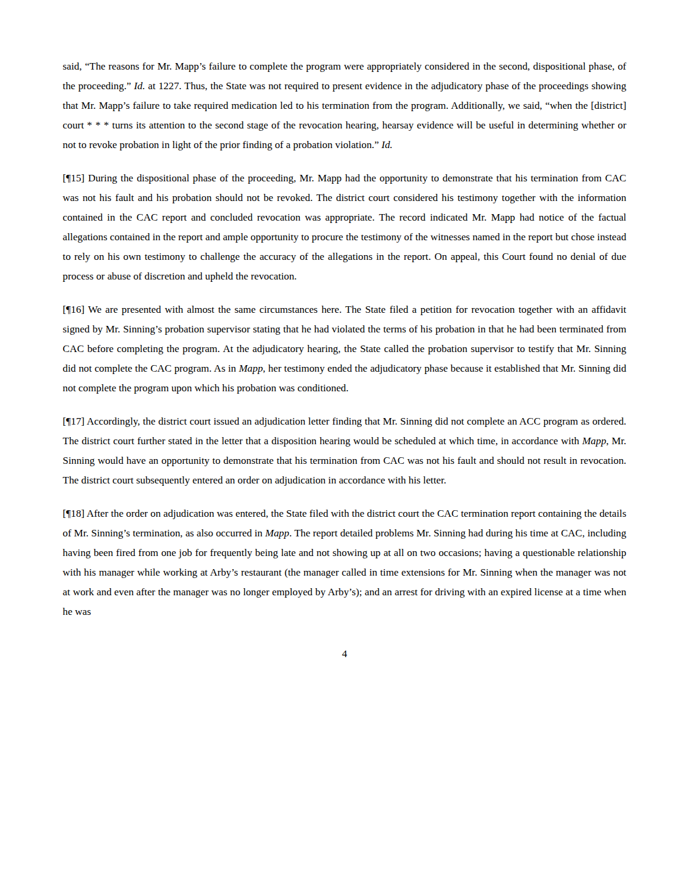said, “The reasons for Mr. Mapp’s failure to complete the program were appropriately considered in the second, dispositional phase, of the proceeding.” Id. at 1227. Thus, the State was not required to present evidence in the adjudicatory phase of the proceedings showing that Mr. Mapp’s failure to take required medication led to his termination from the program. Additionally, we said, “when the [district] court * * * turns its attention to the second stage of the revocation hearing, hearsay evidence will be useful in determining whether or not to revoke probation in light of the prior finding of a probation violation.” Id.
[¶15] During the dispositional phase of the proceeding, Mr. Mapp had the opportunity to demonstrate that his termination from CAC was not his fault and his probation should not be revoked. The district court considered his testimony together with the information contained in the CAC report and concluded revocation was appropriate. The record indicated Mr. Mapp had notice of the factual allegations contained in the report and ample opportunity to procure the testimony of the witnesses named in the report but chose instead to rely on his own testimony to challenge the accuracy of the allegations in the report. On appeal, this Court found no denial of due process or abuse of discretion and upheld the revocation.
[¶16] We are presented with almost the same circumstances here. The State filed a petition for revocation together with an affidavit signed by Mr. Sinning’s probation supervisor stating that he had violated the terms of his probation in that he had been terminated from CAC before completing the program. At the adjudicatory hearing, the State called the probation supervisor to testify that Mr. Sinning did not complete the CAC program. As in Mapp, her testimony ended the adjudicatory phase because it established that Mr. Sinning did not complete the program upon which his probation was conditioned.
[¶17] Accordingly, the district court issued an adjudication letter finding that Mr. Sinning did not complete an ACC program as ordered. The district court further stated in the letter that a disposition hearing would be scheduled at which time, in accordance with Mapp, Mr. Sinning would have an opportunity to demonstrate that his termination from CAC was not his fault and should not result in revocation. The district court subsequently entered an order on adjudication in accordance with his letter.
[¶18] After the order on adjudication was entered, the State filed with the district court the CAC termination report containing the details of Mr. Sinning’s termination, as also occurred in Mapp. The report detailed problems Mr. Sinning had during his time at CAC, including having been fired from one job for frequently being late and not showing up at all on two occasions; having a questionable relationship with his manager while working at Arby’s restaurant (the manager called in time extensions for Mr. Sinning when the manager was not at work and even after the manager was no longer employed by Arby’s); and an arrest for driving with an expired license at a time when he was
4